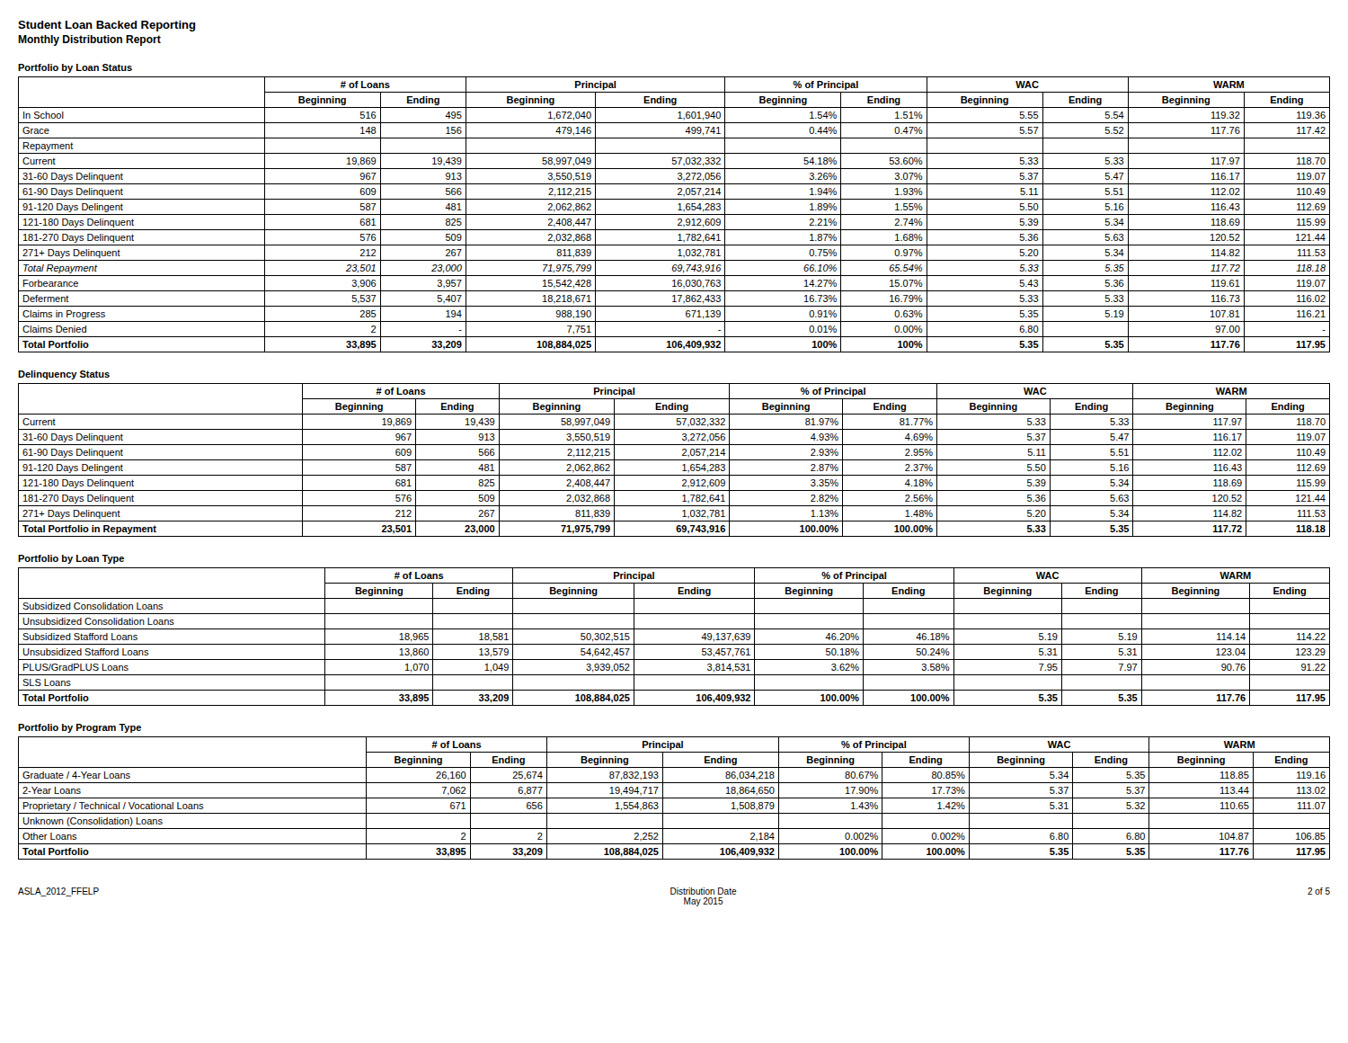Student Loan Backed Reporting
Monthly Distribution Report
Portfolio by Loan Status
| | # of Loans | Principal | % of Principal | WAC | WARM |
| --- | --- | --- | --- | --- | --- |
| Beginning | Ending | Beginning | Ending | Beginning | Ending | Beginning | Ending | Beginning | Ending |
| In School | 516 | 495 | 1,672,040 | 1,601,940 | 1.54% | 1.51% | 5.55 | 5.54 | 119.32 | 119.36 |
| Grace | 148 | 156 | 479,146 | 499,741 | 0.44% | 0.47% | 5.57 | 5.52 | 117.76 | 117.42 |
| Repayment | | | | | | | | | | |
| Current | 19,869 | 19,439 | 58,997,049 | 57,032,332 | 54.18% | 53.60% | 5.33 | 5.33 | 117.97 | 118.70 |
| 31-60 Days Delinquent | 967 | 913 | 3,550,519 | 3,272,056 | 3.26% | 3.07% | 5.37 | 5.47 | 116.17 | 119.07 |
| 61-90 Days Delinquent | 609 | 566 | 2,112,215 | 2,057,214 | 1.94% | 1.93% | 5.11 | 5.51 | 112.02 | 110.49 |
| 91-120 Days Delingent | 587 | 481 | 2,062,862 | 1,654,283 | 1.89% | 1.55% | 5.50 | 5.16 | 116.43 | 112.69 |
| 121-180 Days Delinquent | 681 | 825 | 2,408,447 | 2,912,609 | 2.21% | 2.74% | 5.39 | 5.34 | 118.69 | 115.99 |
| 181-270 Days Delinquent | 576 | 509 | 2,032,868 | 1,782,641 | 1.87% | 1.68% | 5.36 | 5.63 | 120.52 | 121.44 |
| 271+ Days Delinquent | 212 | 267 | 811,839 | 1,032,781 | 0.75% | 0.97% | 5.20 | 5.34 | 114.82 | 111.53 |
| Total Repayment | 23,501 | 23,000 | 71,975,799 | 69,743,916 | 66.10% | 65.54% | 5.33 | 5.35 | 117.72 | 118.18 |
| Forbearance | 3,906 | 3,957 | 15,542,428 | 16,030,763 | 14.27% | 15.07% | 5.43 | 5.36 | 119.61 | 119.07 |
| Deferment | 5,537 | 5,407 | 18,218,671 | 17,862,433 | 16.73% | 16.79% | 5.33 | 5.33 | 116.73 | 116.02 |
| Claims in Progress | 285 | 194 | 988,190 | 671,139 | 0.91% | 0.63% | 5.35 | 5.19 | 107.81 | 116.21 |
| Claims Denied | 2 | - | 7,751 | - | 0.01% | 0.00% | 6.80 | | 97.00 | - |
| Total Portfolio | 33,895 | 33,209 | 108,884,025 | 106,409,932 | 100% | 100% | 5.35 | 5.35 | 117.76 | 117.95 |
Delinquency Status
| | # of Loans | Principal | % of Principal | WAC | WARM |
| --- | --- | --- | --- | --- | --- |
| Beginning | Ending | Beginning | Ending | Beginning | Ending | Beginning | Ending | Beginning | Ending |
| Current | 19,869 | 19,439 | 58,997,049 | 57,032,332 | 81.97% | 81.77% | 5.33 | 5.33 | 117.97 | 118.70 |
| 31-60 Days Delinquent | 967 | 913 | 3,550,519 | 3,272,056 | 4.93% | 4.69% | 5.37 | 5.47 | 116.17 | 119.07 |
| 61-90 Days Delinquent | 609 | 566 | 2,112,215 | 2,057,214 | 2.93% | 2.95% | 5.11 | 5.51 | 112.02 | 110.49 |
| 91-120 Days Delingent | 587 | 481 | 2,062,862 | 1,654,283 | 2.87% | 2.37% | 5.50 | 5.16 | 116.43 | 112.69 |
| 121-180 Days Delinquent | 681 | 825 | 2,408,447 | 2,912,609 | 3.35% | 4.18% | 5.39 | 5.34 | 118.69 | 115.99 |
| 181-270 Days Delinquent | 576 | 509 | 2,032,868 | 1,782,641 | 2.82% | 2.56% | 5.36 | 5.63 | 120.52 | 121.44 |
| 271+ Days Delinquent | 212 | 267 | 811,839 | 1,032,781 | 1.13% | 1.48% | 5.20 | 5.34 | 114.82 | 111.53 |
| Total Portfolio in Repayment | 23,501 | 23,000 | 71,975,799 | 69,743,916 | 100.00% | 100.00% | 5.33 | 5.35 | 117.72 | 118.18 |
Portfolio by Loan Type
| | # of Loans | Principal | % of Principal | WAC | WARM |
| --- | --- | --- | --- | --- | --- |
| Beginning | Ending | Beginning | Ending | Beginning | Ending | Beginning | Ending | Beginning | Ending |
| Subsidized Consolidation Loans | | | | | | | | | | |
| Unsubsidized Consolidation Loans | | | | | | | | | | |
| Subsidized Stafford Loans | 18,965 | 18,581 | 50,302,515 | 49,137,639 | 46.20% | 46.18% | 5.19 | 5.19 | 114.14 | 114.22 |
| Unsubsidized Stafford Loans | 13,860 | 13,579 | 54,642,457 | 53,457,761 | 50.18% | 50.24% | 5.31 | 5.31 | 123.04 | 123.29 |
| PLUS/GradPLUS Loans | 1,070 | 1,049 | 3,939,052 | 3,814,531 | 3.62% | 3.58% | 7.95 | 7.97 | 90.76 | 91.22 |
| SLS Loans | | | | | | | | | | |
| Total Portfolio | 33,895 | 33,209 | 108,884,025 | 106,409,932 | 100.00% | 100.00% | 5.35 | 5.35 | 117.76 | 117.95 |
Portfolio by Program Type
| | # of Loans | Principal | % of Principal | WAC | WARM |
| --- | --- | --- | --- | --- | --- |
| Beginning | Ending | Beginning | Ending | Beginning | Ending | Beginning | Ending | Beginning | Ending |
| Graduate / 4-Year Loans | 26,160 | 25,674 | 87,832,193 | 86,034,218 | 80.67% | 80.85% | 5.34 | 5.35 | 118.85 | 119.16 |
| 2-Year Loans | 7,062 | 6,877 | 19,494,717 | 18,864,650 | 17.90% | 17.73% | 5.37 | 5.37 | 113.44 | 113.02 |
| Proprietary / Technical / Vocational Loans | 671 | 656 | 1,554,863 | 1,508,879 | 1.43% | 1.42% | 5.31 | 5.32 | 110.65 | 111.07 |
| Unknown (Consolidation) Loans | | | | | | | | | | |
| Other Loans | 2 | 2 | 2,252 | 2,184 | 0.002% | 0.002% | 6.80 | 6.80 | 104.87 | 106.85 |
| Total Portfolio | 33,895 | 33,209 | 108,884,025 | 106,409,932 | 100.00% | 100.00% | 5.35 | 5.35 | 117.76 | 117.95 |
ASLA_2012_FFELP
Distribution Date
May 2015
2 of 5